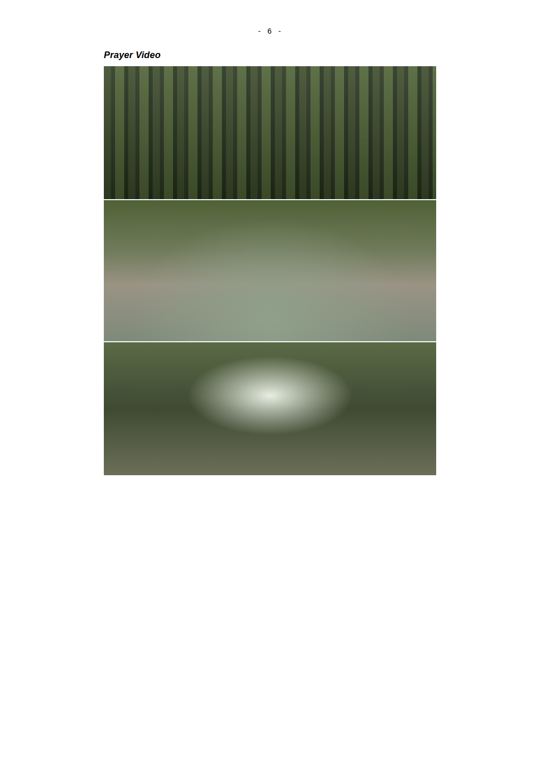- 6 -
Prayer Video